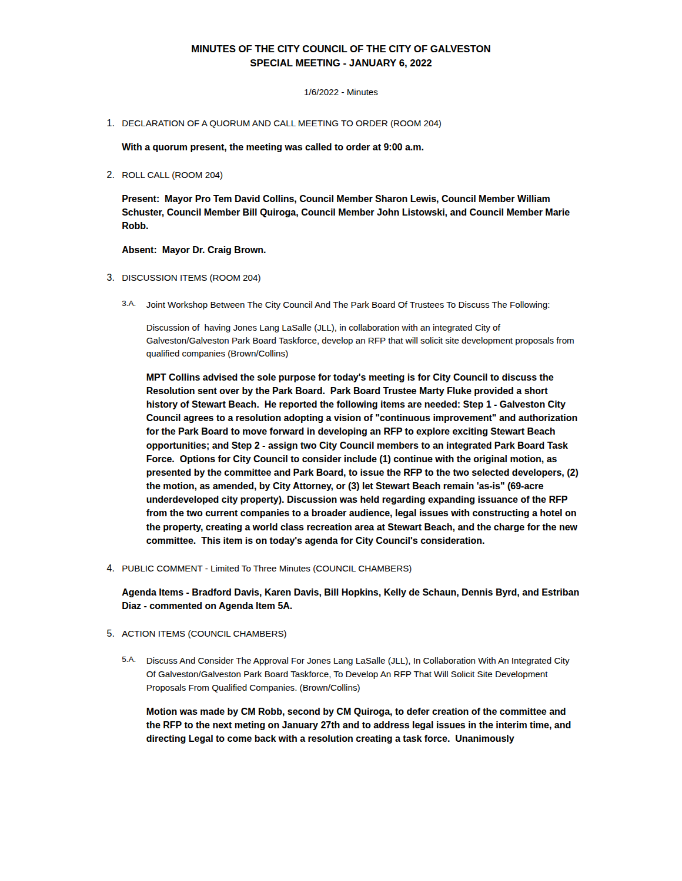MINUTES OF THE CITY COUNCIL OF THE CITY OF GALVESTON
SPECIAL MEETING - JANUARY 6, 2022
1/6/2022 - Minutes
DECLARATION OF A QUORUM AND CALL MEETING TO ORDER (ROOM 204)
With a quorum present, the meeting was called to order at 9:00 a.m.
ROLL CALL (ROOM 204)
Present: Mayor Pro Tem David Collins, Council Member Sharon Lewis, Council Member William Schuster, Council Member Bill Quiroga, Council Member John Listowski, and Council Member Marie Robb.
Absent: Mayor Dr. Craig Brown.
DISCUSSION ITEMS (ROOM 204)
3.A. Joint Workshop Between The City Council And The Park Board Of Trustees To Discuss The Following:
Discussion of having Jones Lang LaSalle (JLL), in collaboration with an integrated City of Galveston/Galveston Park Board Taskforce, develop an RFP that will solicit site development proposals from qualified companies (Brown/Collins)
MPT Collins advised the sole purpose for today's meeting is for City Council to discuss the Resolution sent over by the Park Board. Park Board Trustee Marty Fluke provided a short history of Stewart Beach. He reported the following items are needed: Step 1 - Galveston City Council agrees to a resolution adopting a vision of "continuous improvement" and authorization for the Park Board to move forward in developing an RFP to explore exciting Stewart Beach opportunities; and Step 2 - assign two City Council members to an integrated Park Board Task Force. Options for City Council to consider include (1) continue with the original motion, as presented by the committee and Park Board, to issue the RFP to the two selected developers, (2) the motion, as amended, by City Attorney, or (3) let Stewart Beach remain 'as-is" (69-acre underdeveloped city property). Discussion was held regarding expanding issuance of the RFP from the two current companies to a broader audience, legal issues with constructing a hotel on the property, creating a world class recreation area at Stewart Beach, and the charge for the new committee. This item is on today's agenda for City Council's consideration.
PUBLIC COMMENT - Limited To Three Minutes (COUNCIL CHAMBERS)
Agenda Items - Bradford Davis, Karen Davis, Bill Hopkins, Kelly de Schaun, Dennis Byrd, and Estriban Diaz - commented on Agenda Item 5A.
ACTION ITEMS (COUNCIL CHAMBERS)
5.A. Discuss And Consider The Approval For Jones Lang LaSalle (JLL), In Collaboration With An Integrated City Of Galveston/Galveston Park Board Taskforce, To Develop An RFP That Will Solicit Site Development Proposals From Qualified Companies. (Brown/Collins)
Motion was made by CM Robb, second by CM Quiroga, to defer creation of the committee and the RFP to the next meting on January 27th and to address legal issues in the interim time, and directing Legal to come back with a resolution creating a task force. Unanimously